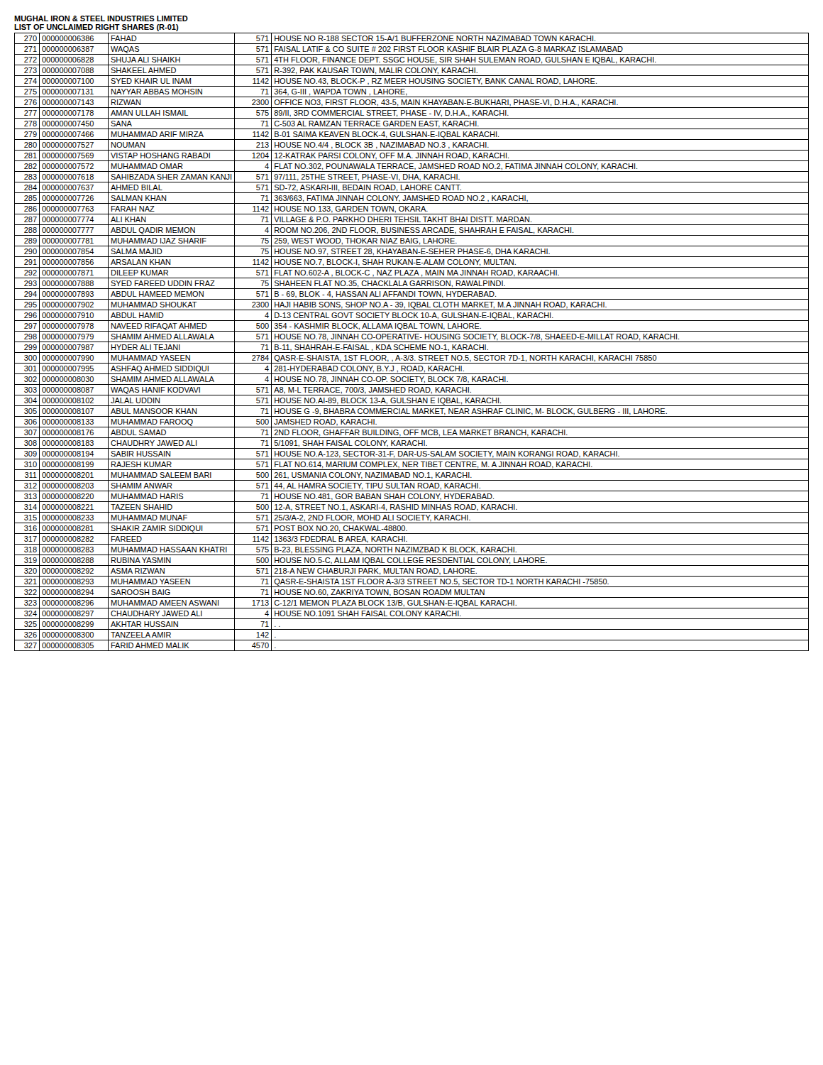MUGHAL IRON & STEEL INDUSTRIES LIMITED
LIST OF UNCLAIMED RIGHT SHARES (R-01)
| 270 | 000000006386 | FAHAD | 571 | HOUSE NO R-188 SECTOR 15-A/1 BUFFERZONE NORTH NAZIMABAD TOWN KARACHI. |
| 271 | 000000006387 | WAQAS | 571 | FAISAL LATIF & CO SUITE # 202 FIRST FLOOR KASHIF BLAIR PLAZA G-8 MARKAZ ISLAMABAD |
| 272 | 000000006828 | SHUJA ALI SHAIKH | 571 | 4TH FLOOR, FINANCE DEPT. SSGC HOUSE, SIR SHAH SULEMAN ROAD, GULSHAN E IQBAL, KARACHI. |
| 273 | 000000007088 | SHAKEEL AHMED | 571 | R-392, PAK KAUSAR TOWN, MALIR COLONY, KARACHI. |
| 274 | 000000007100 | SYED KHAIR UL INAM | 1142 | HOUSE NO.43, BLOCK-P , RZ MEER HOUSING SOCIETY, BANK CANAL ROAD, LAHORE. |
| 275 | 000000007131 | NAYYAR ABBAS MOHSIN | 71 | 364, G-III , WAPDA TOWN , LAHORE, |
| 276 | 000000007143 | RIZWAN | 2300 | OFFICE NO3, FIRST FLOOR, 43-5, MAIN KHAYABAN-E-BUKHARI, PHASE-VI, D.H.A., KARACHI. |
| 277 | 000000007178 | AMAN ULLAH ISMAIL | 575 | 89/II, 3RD COMMERCIAL STREET, PHASE - IV, D.H.A., KARACHI. |
| 278 | 000000007450 | SANA | 71 | C-503 AL RAMZAN TERRACE GARDEN EAST, KARACHI. |
| 279 | 000000007466 | MUHAMMAD ARIF MIRZA | 1142 | B-01 SAIMA KEAVEN BLOCK-4, GULSHAN-E-IQBAL KARACHI. |
| 280 | 000000007527 | NOUMAN | 213 | HOUSE NO.4/4 , BLOCK 3B , NAZIMABAD NO.3 , KARACHI. |
| 281 | 000000007569 | VISTAP HOSHANG RABADI | 1204 | 12-KATRAK PARSI COLONY, OFF M.A. JINNAH ROAD, KARACHI. |
| 282 | 000000007572 | MUHAMMAD OMAR | 4 | FLAT NO.302, POUNAWALA TERRACE, JAMSHED ROAD NO.2, FATIMA JINNAH COLONY, KARACHI. |
| 283 | 000000007618 | SAHIBZADA SHER ZAMAN KANJI | 571 | 97/111, 25THE STREET, PHASE-VI, DHA, KARACHI. |
| 284 | 000000007637 | AHMED BILAL | 571 | SD-72, ASKARI-III, BEDAIN ROAD, LAHORE CANTT. |
| 285 | 000000007726 | SALMAN KHAN | 71 | 363/663, FATIMA JINNAH COLONY, JAMSHED ROAD NO.2 , KARACHI, |
| 286 | 000000007763 | FARAH NAZ | 1142 | HOUSE NO.133, GARDEN TOWN, OKARA. |
| 287 | 000000007774 | ALI KHAN | 71 | VILLAGE & P.O. PARKHO DHERI TEHSIL TAKHT BHAI DISTT. MARDAN. |
| 288 | 000000007777 | ABDUL QADIR MEMON | 4 | ROOM NO.206, 2ND FLOOR, BUSINESS ARCADE, SHAHRAH E FAISAL, KARACHI. |
| 289 | 000000007781 | MUHAMMAD IJAZ SHARIF | 75 | 259, WEST WOOD, THOKAR NIAZ BAIG, LAHORE. |
| 290 | 000000007854 | SALMA MAJID | 75 | HOUSE NO.97, STREET 28, KHAYABAN-E-SEHER PHASE-6, DHA KARACHI. |
| 291 | 000000007856 | ARSALAN KHAN | 1142 | HOUSE NO.7, BLOCK-I, SHAH RUKAN-E-ALAM COLONY, MULTAN. |
| 292 | 000000007871 | DILEEP KUMAR | 571 | FLAT NO.602-A , BLOCK-C , NAZ PLAZA , MAIN MA JINNAH ROAD, KARAACHI. |
| 293 | 000000007888 | SYED FAREED UDDIN FRAZ | 75 | SHAHEEN FLAT NO.35, CHACKLALA GARRISON, RAWALPINDI. |
| 294 | 000000007893 | ABDUL HAMEED MEMON | 571 | B - 69, BLOK - 4, HASSAN ALI AFFANDI TOWN, HYDERABAD. |
| 295 | 000000007902 | MUHAMMAD SHOUKAT | 2300 | HAJI HABIB SONS, SHOP NO.A - 39, IQBAL CLOTH MARKET, M.A JINNAH ROAD, KARACHI. |
| 296 | 000000007910 | ABDUL HAMID | 4 | D-13 CENTRAL GOVT SOCIETY BLOCK 10-A, GULSHAN-E-IQBAL, KARACHI. |
| 297 | 000000007978 | NAVEED RIFAQAT AHMED | 500 | 354 - KASHMIR BLOCK, ALLAMA IQBAL TOWN, LAHORE. |
| 298 | 000000007979 | SHAMIM AHMED ALLAWALA | 571 | HOUSE NO.78, JINNAH CO-OPERATIVE- HOUSING SOCIETY, BLOCK-7/8, SHAEED-E-MILLAT ROAD, KARACHI. |
| 299 | 000000007987 | HYDER ALI TEJANI | 71 | B-11, SHAHRAH-E-FAISAL , KDA SCHEME NO-1, KARACHI. |
| 300 | 000000007990 | MUHAMMAD YASEEN | 2784 | QASR-E-SHAISTA, 1ST FLOOR, , A-3/3. STREET NO.5, SECTOR 7D-1, NORTH KARACHI, KARACHI 75850 |
| 301 | 000000007995 | ASHFAQ AHMED SIDDIQUI | 4 | 281-HYDERABAD COLONY, B.Y.J , ROAD, KARACHI. |
| 302 | 000000008030 | SHAMIM AHMED ALLAWALA | 4 | HOUSE NO.78, JINNAH CO-OP. SOCIETY, BLOCK 7/8, KARACHI. |
| 303 | 000000008087 | WAQAS HANIF KODVAVI | 571 | A8, M-L TERRACE, 700/3, JAMSHED ROAD, KARACHI. |
| 304 | 000000008102 | JALAL UDDIN | 571 | HOUSE NO.AI-89, BLOCK 13-A, GULSHAN E IQBAL, KARACHI. |
| 305 | 000000008107 | ABUL MANSOOR KHAN | 71 | HOUSE G -9, BHABRA COMMERCIAL MARKET, NEAR ASHRAF CLINIC, M- BLOCK, GULBERG - III, LAHORE. |
| 306 | 000000008133 | MUHAMMAD FAROOQ | 500 | JAMSHED ROAD, KARACHI. |
| 307 | 000000008176 | ABDUL SAMAD | 71 | 2ND FLOOR, GHAFFAR BUILDING, OFF MCB, LEA MARKET BRANCH, KARACHI. |
| 308 | 000000008183 | CHAUDHRY JAWED ALI | 71 | 5/1091, SHAH FAISAL COLONY, KARACHI. |
| 309 | 000000008194 | SABIR HUSSAIN | 571 | HOUSE NO.A-123, SECTOR-31-F, DAR-US-SALAM SOCIETY, MAIN KORANGI ROAD, KARACHI. |
| 310 | 000000008199 | RAJESH KUMAR | 571 | FLAT NO.614, MARIUM COMPLEX, NER TIBET CENTRE, M. A JINNAH ROAD, KARACHI. |
| 311 | 000000008201 | MUHAMMAD SALEEM BARI | 500 | 261, USMANIA COLONY, NAZIMABAD NO.1, KARACHI. |
| 312 | 000000008203 | SHAMIM ANWAR | 571 | 44, AL HAMRA SOCIETY, TIPU SULTAN ROAD, KARACHI. |
| 313 | 000000008220 | MUHAMMAD HARIS | 71 | HOUSE NO.481, GOR BABAN SHAH COLONY, HYDERABAD. |
| 314 | 000000008221 | TAZEEN SHAHID | 500 | 12-A, STREET NO.1, ASKARI-4, RASHID MINHAS ROAD, KARACHI. |
| 315 | 000000008233 | MUHAMMAD MUNAF | 571 | 25/3/A-2, 2ND FLOOR, MOHD ALI SOCIETY, KARACHI. |
| 316 | 000000008281 | SHAKIR ZAMIR SIDDIQUI | 571 | POST BOX NO.20, CHAKWAL-48800. |
| 317 | 000000008282 | FAREED | 1142 | 1363/3 FDEDRAL B AREA, KARACHI. |
| 318 | 000000008283 | MUHAMMAD HASSAAN KHATRI | 575 | B-23, BLESSING PLAZA, NORTH NAZIMZBAD K BLOCK, KARACHI. |
| 319 | 000000008288 | RUBINA YASMIN | 500 | HOUSE NO.5-C, ALLAM IQBAL COLLEGE RESDENTIAL COLONY, LAHORE. |
| 320 | 000000008292 | ASMA RIZWAN | 571 | 218-A NEW CHABURJI PARK, MULTAN ROAD, LAHORE. |
| 321 | 000000008293 | MUHAMMAD YASEEN | 71 | QASR-E-SHAISTA 1ST FLOOR A-3/3 STREET NO.5, SECTOR TD-1 NORTH KARACHI -75850. |
| 322 | 000000008294 | SAROOSH BAIG | 71 | HOUSE NO.60, ZAKRIYA TOWN, BOSAN ROADM MULTAN |
| 323 | 000000008296 | MUHAMMAD AMEEN ASWANI | 1713 | C-12/1 MEMON PLAZA BLOCK 13/B, GULSHAN-E-IQBAL KARACHI. |
| 324 | 000000008297 | CHAUDHARY JAWED ALI | 4 | HOUSE NO.1091 SHAH FAISAL COLONY KARACHI. |
| 325 | 000000008299 | AKHTAR HUSSAIN | 71 | . . |
| 326 | 000000008300 | TANZEELA AMIR | 142 | . |
| 327 | 000000008305 | FARID AHMED MALIK | 4570 | . |